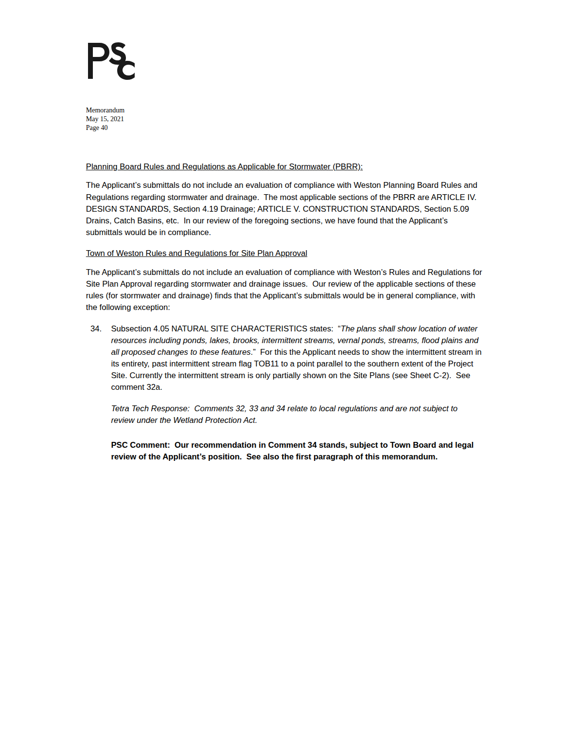Memorandum
May 15, 2021
Page 40
Planning Board Rules and Regulations as Applicable for Stormwater (PBRR):
The Applicant’s submittals do not include an evaluation of compliance with Weston Planning Board Rules and Regulations regarding stormwater and drainage. The most applicable sections of the PBRR are ARTICLE IV. DESIGN STANDARDS, Section 4.19 Drainage; ARTICLE V. CONSTRUCTION STANDARDS, Section 5.09 Drains, Catch Basins, etc. In our review of the foregoing sections, we have found that the Applicant’s submittals would be in compliance.
Town of Weston Rules and Regulations for Site Plan Approval
The Applicant’s submittals do not include an evaluation of compliance with Weston’s Rules and Regulations for Site Plan Approval regarding stormwater and drainage issues. Our review of the applicable sections of these rules (for stormwater and drainage) finds that the Applicant’s submittals would be in general compliance, with the following exception:
34. Subsection 4.05 NATURAL SITE CHARACTERISTICS states: “The plans shall show location of water resources including ponds, lakes, brooks, intermittent streams, vernal ponds, streams, flood plains and all proposed changes to these features.” For this the Applicant needs to show the intermittent stream in its entirety, past intermittent stream flag TOB11 to a point parallel to the southern extent of the Project Site. Currently the intermittent stream is only partially shown on the Site Plans (see Sheet C-2). See comment 32a.
Tetra Tech Response: Comments 32, 33 and 34 relate to local regulations and are not subject to review under the Wetland Protection Act.
PSC Comment: Our recommendation in Comment 34 stands, subject to Town Board and legal review of the Applicant’s position. See also the first paragraph of this memorandum.